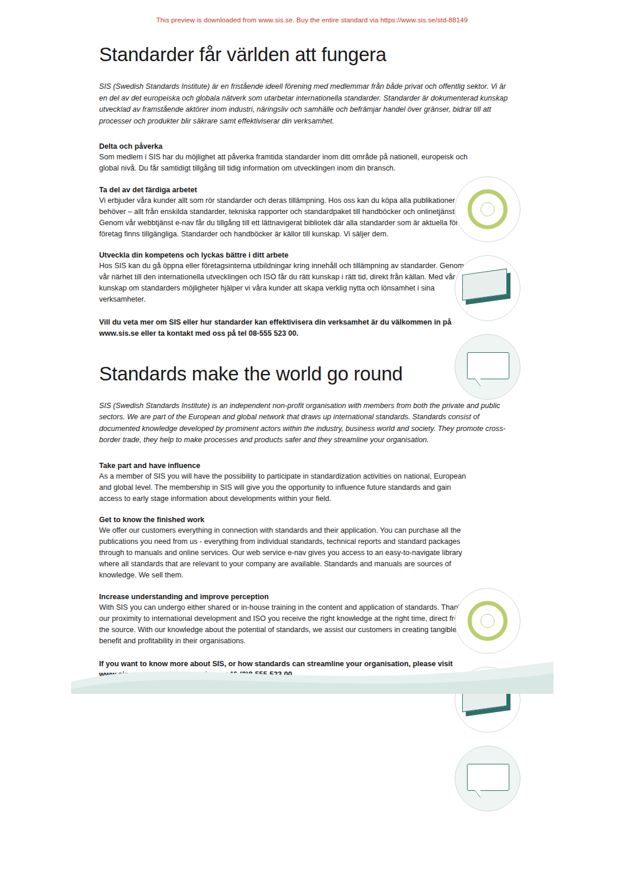This preview is downloaded from www.sis.se. Buy the entire standard via https://www.sis.se/std-88149
Standarder får världen att fungera
SIS (Swedish Standards Institute) är en fristående ideell förening med medlemmar från både privat och offentlig sektor. Vi är en del av det europeiska och globala nätverk som utarbetar internationella standarder. Standarder är dokumenterad kunskap utvecklad av framstående aktörer inom industri, näringsliv och samhälle och befrämjar handel över gränser, bidrar till att processer och produkter blir säkrare samt effektiviserar din verksamhet.
Delta och påverka
Som medlem i SIS har du möjlighet att påverka framtida standarder inom ditt område på nationell, europeisk och global nivå. Du får samtidigt tillgång till tidig information om utvecklingen inom din bransch.
Ta del av det färdiga arbetet
Vi erbjuder våra kunder allt som rör standarder och deras tillämpning. Hos oss kan du köpa alla publikationer du behöver – allt från enskilda standarder, tekniska rapporter och standardpaket till handböcker och onlinetjänster. Genom vår webbtjänst e-nav får du tillgång till ett lättnavigerat bibliotek där alla standarder som är aktuella för ditt företag finns tillgängliga. Standarder och handböcker är källor till kunskap. Vi säljer dem.
Utveckla din kompetens och lyckas bättre i ditt arbete
Hos SIS kan du gå öppna eller företagsinterna utbildningar kring innehåll och tillämpning av standarder. Genom vår närhet till den internationella utvecklingen och ISO får du rätt kunskap i rätt tid, direkt från källan. Med vår kunskap om standarders möjligheter hjälper vi våra kunder att skapa verklig nytta och lönsamhet i sina verksamheter.
Vill du veta mer om SIS eller hur standarder kan effektivisera din verksamhet är du välkommen in på www.sis.se eller ta kontakt med oss på tel 08-555 523 00.
Standards make the world go round
SIS (Swedish Standards Institute) is an independent non-profit organisation with members from both the private and public sectors. We are part of the European and global network that draws up international standards. Standards consist of documented knowledge developed by prominent actors within the industry, business world and society. They promote cross-border trade, they help to make processes and products safer and they streamline your organisation.
Take part and have influence
As a member of SIS you will have the possibility to participate in standardization activities on national, European and global level. The membership in SIS will give you the opportunity to influence future standards and gain access to early stage information about developments within your field.
Get to know the finished work
We offer our customers everything in connection with standards and their application. You can purchase all the publications you need from us - everything from individual standards, technical reports and standard packages through to manuals and online services. Our web service e-nav gives you access to an easy-to-navigate library where all standards that are relevant to your company are available. Standards and manuals are sources of knowledge. We sell them.
Increase understanding and improve perception
With SIS you can undergo either shared or in-house training in the content and application of standards. Thanks to our proximity to international development and ISO you receive the right knowledge at the right time, direct from the source. With our knowledge about the potential of standards, we assist our customers in creating tangible benefit and profitability in their organisations.
If you want to know more about SIS, or how standards can streamline your organisation, please visit www.sis.se or contact us on phone +46 (0)8-555 523 00